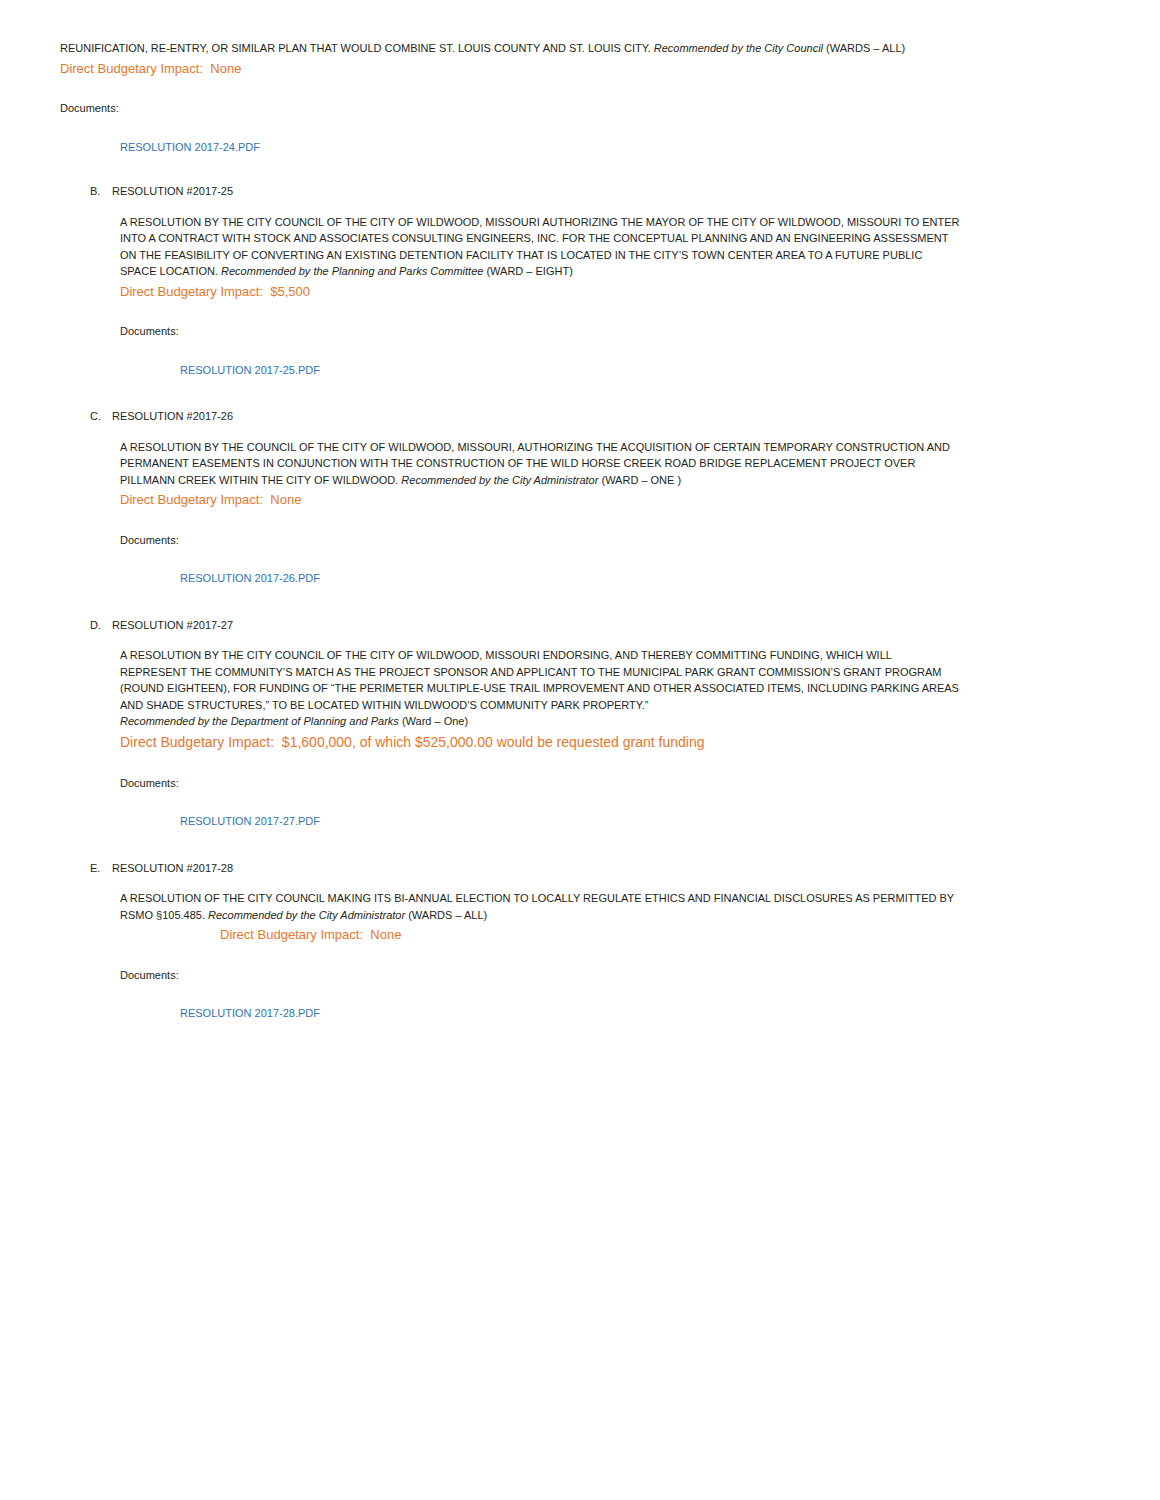REUNIFICATION, RE-ENTRY, OR SIMILAR PLAN THAT WOULD COMBINE ST. LOUIS COUNTY AND ST. LOUIS CITY. Recommended by the City Council (Wards – All)
Direct Budgetary Impact: None
Documents:
RESOLUTION 2017-24.PDF
B. RESOLUTION #2017-25
A RESOLUTION BY THE CITY COUNCIL OF THE CITY OF WILDWOOD, MISSOURI AUTHORIZING THE MAYOR OF THE CITY OF WILDWOOD, MISSOURI TO ENTER INTO A CONTRACT WITH STOCK AND ASSOCIATES CONSULTING ENGINEERS, INC. FOR THE CONCEPTUAL PLANNING AND AN ENGINEERING ASSESSMENT ON THE FEASIBILITY OF CONVERTING AN EXISTING DETENTION FACILITY THAT IS LOCATED IN THE CITY’S TOWN CENTER AREA TO A FUTURE PUBLIC SPACE LOCATION. Recommended by the Planning and Parks Committee (Ward – Eight)
Direct Budgetary Impact: $5,500
Documents:
RESOLUTION 2017-25.PDF
C. RESOLUTION #2017-26
A RESOLUTION BY THE COUNCIL OF THE CITY OF WILDWOOD, MISSOURI, AUTHORIZING THE ACQUISITION OF CERTAIN TEMPORARY CONSTRUCTION AND PERMANENT EASEMENTS IN CONJUNCTION WITH THE CONSTRUCTION OF THE WILD HORSE CREEK ROAD BRIDGE REPLACEMENT PROJECT OVER PILLMANN CREEK WITHIN THE CITY OF WILDWOOD. Recommended by the City Administrator (Ward – One )
Direct Budgetary Impact: None
Documents:
RESOLUTION 2017-26.PDF
D. RESOLUTION #2017-27
A RESOLUTION BY THE CITY COUNCIL OF THE CITY OF WILDWOOD, MISSOURI ENDORSING, AND THEREBY COMMITTING FUNDING, WHICH WILL REPRESENT THE COMMUNITY’S MATCH AS THE PROJECT SPONSOR AND APPLICANT TO THE MUNICIPAL PARK GRANT COMMISSION’S GRANT PROGRAM (ROUND EIGHTEEN), FOR FUNDING OF “THE PERIMETER MULTIPLE-USE TRAIL IMPROVEMENT AND OTHER ASSOCIATED ITEMS, INCLUDING PARKING AREAS AND SHADE STRUCTURES,” TO BE LOCATED WITHIN WILDWOOD’S COMMUNITY PARK PROPERTY.”
Recommended by the Department of Planning and Parks (Ward – One)
Direct Budgetary Impact: $1,600,000, of which $525,000.00 would be requested grant funding
Documents:
RESOLUTION 2017-27.PDF
E. RESOLUTION #2017-28
A RESOLUTION OF THE CITY COUNCIL MAKING ITS BI-ANNUAL ELECTION TO LOCALLY REGULATE ETHICS AND FINANCIAL DISCLOSURES AS PERMITTED BY RSMO §105.485. Recommended by the City Administrator (Wards – All)
Direct Budgetary Impact: None
Documents:
RESOLUTION 2017-28.PDF